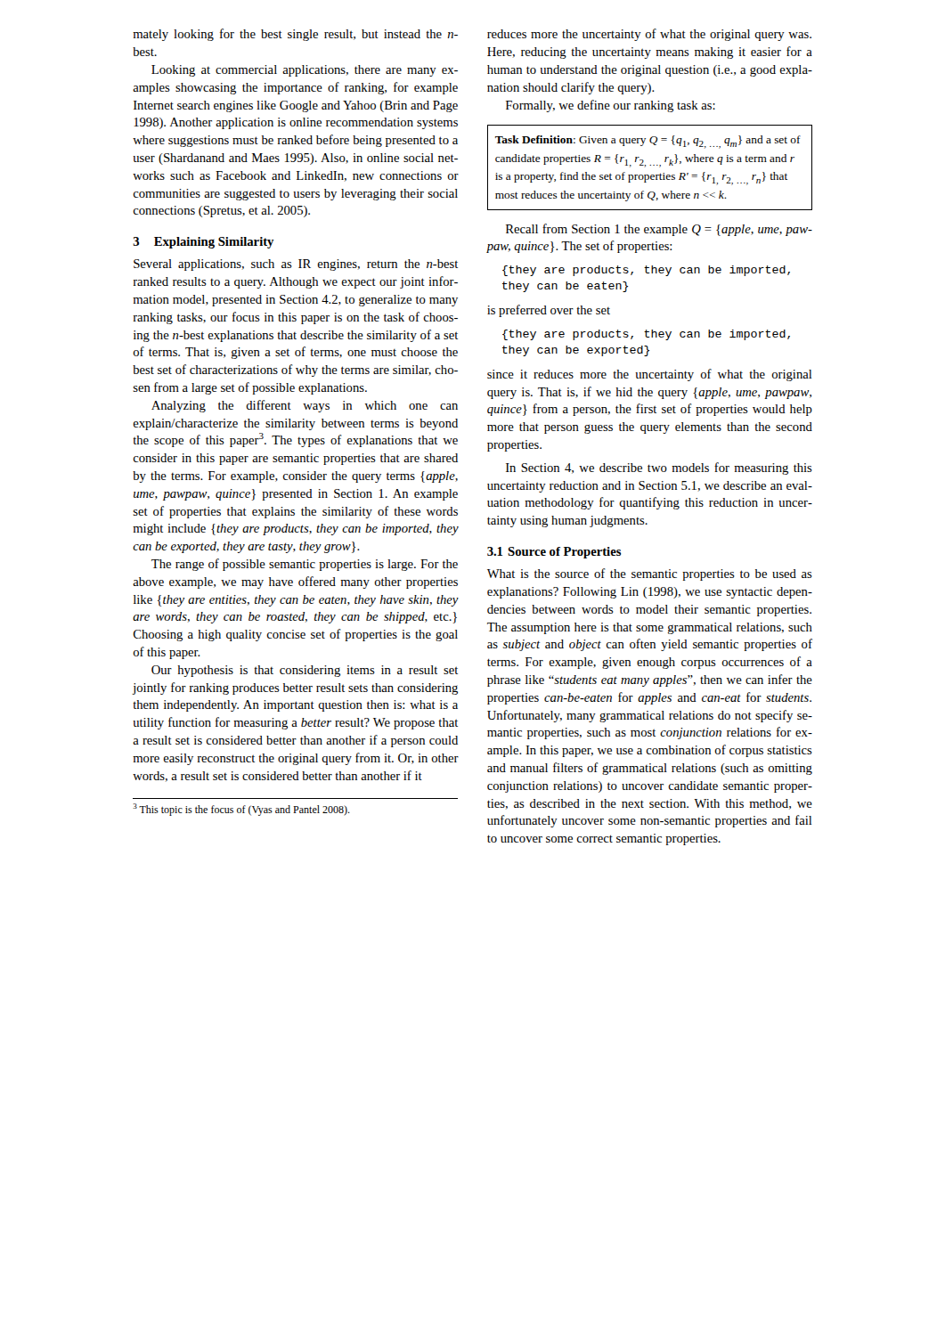mately looking for the best single result, but instead the n-best.
Looking at commercial applications, there are many examples showcasing the importance of ranking, for example Internet search engines like Google and Yahoo (Brin and Page 1998). Another application is online recommendation systems where suggestions must be ranked before being presented to a user (Shardanand and Maes 1995). Also, in online social networks such as Facebook and LinkedIn, new connections or communities are suggested to users by leveraging their social connections (Spretus, et al. 2005).
3 Explaining Similarity
Several applications, such as IR engines, return the n-best ranked results to a query. Although we expect our joint information model, presented in Section 4.2, to generalize to many ranking tasks, our focus in this paper is on the task of choosing the n-best explanations that describe the similarity of a set of terms. That is, given a set of terms, one must choose the best set of characterizations of why the terms are similar, chosen from a large set of possible explanations.
Analyzing the different ways in which one can explain/characterize the similarity between terms is beyond the scope of this paper3. The types of explanations that we consider in this paper are semantic properties that are shared by the terms. For example, consider the query terms {apple, ume, pawpaw, quince} presented in Section 1. An example set of properties that explains the similarity of these words might include {they are products, they can be imported, they can be exported, they are tasty, they grow}.
The range of possible semantic properties is large. For the above example, we may have offered many other properties like {they are entities, they can be eaten, they have skin, they are words, they can be roasted, they can be shipped, etc.} Choosing a high quality concise set of properties is the goal of this paper.
Our hypothesis is that considering items in a result set jointly for ranking produces better result sets than considering them independently. An important question then is: what is a utility function for measuring a better result? We propose that a result set is considered better than another if a person could more easily reconstruct the original query from it. Or, in other words, a result set is considered better than another if it
3 This topic is the focus of (Vyas and Pantel 2008).
reduces more the uncertainty of what the original query was. Here, reducing the uncertainty means making it easier for a human to understand the original question (i.e., a good explanation should clarify the query).
Formally, we define our ranking task as:
Task Definition: Given a query Q = {q1, q2, …, qm} and a set of candidate properties R = {r1, r2, …, rk}, where q is a term and r is a property, find the set of properties R' = {r1, r2, …, rn} that most reduces the uncertainty of Q, where n << k.
Recall from Section 1 the example Q = {apple, ume, pawpaw, quince}. The set of properties:
{they are products, they can be imported, they can be eaten}
is preferred over the set
{they are products, they can be imported, they can be exported}
since it reduces more the uncertainty of what the original query is. That is, if we hid the query {apple, ume, pawpaw, quince} from a person, the first set of properties would help more that person guess the query elements than the second properties.
In Section 4, we describe two models for measuring this uncertainty reduction and in Section 5.1, we describe an evaluation methodology for quantifying this reduction in uncertainty using human judgments.
3.1 Source of Properties
What is the source of the semantic properties to be used as explanations? Following Lin (1998), we use syntactic dependencies between words to model their semantic properties. The assumption here is that some grammatical relations, such as subject and object can often yield semantic properties of terms. For example, given enough corpus occurrences of a phrase like “students eat many apples”, then we can infer the properties can-be-eaten for apples and can-eat for students. Unfortunately, many grammatical relations do not specify semantic properties, such as most conjunction relations for example. In this paper, we use a combination of corpus statistics and manual filters of grammatical relations (such as omitting conjunction relations) to uncover candidate semantic properties, as described in the next section. With this method, we unfortunately uncover some non-semantic properties and fail to uncover some correct semantic properties.